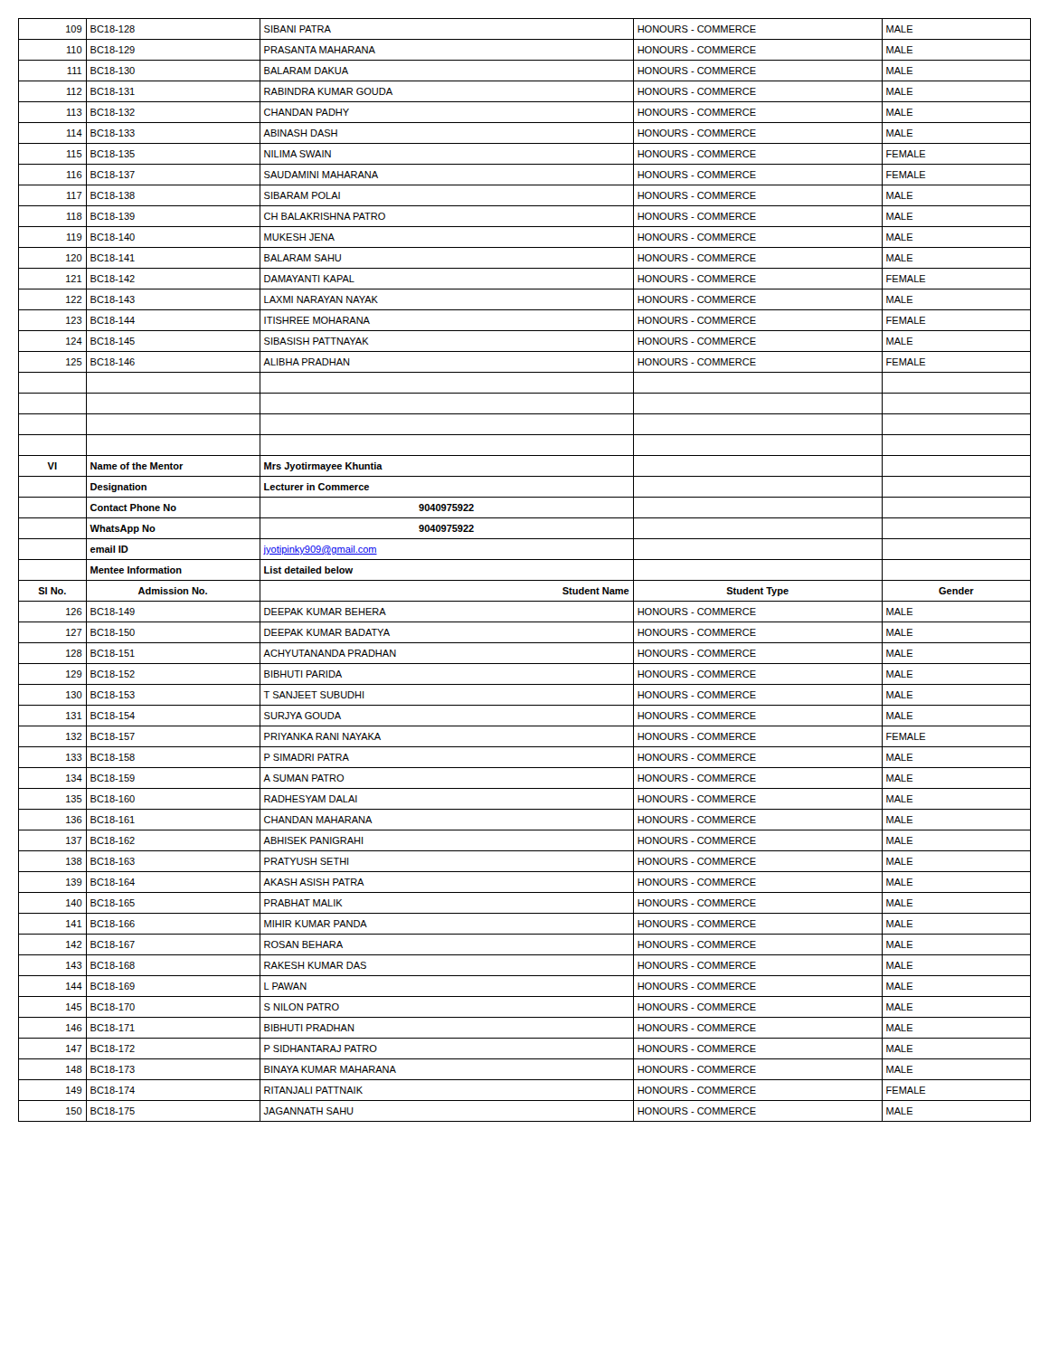| 109 | BC18-128 | SIBANI PATRA | HONOURS - COMMERCE | MALE |
| 110 | BC18-129 | PRASANTA MAHARANA | HONOURS - COMMERCE | MALE |
| 111 | BC18-130 | BALARAM DAKUA | HONOURS - COMMERCE | MALE |
| 112 | BC18-131 | RABINDRA KUMAR GOUDA | HONOURS - COMMERCE | MALE |
| 113 | BC18-132 | CHANDAN PADHY | HONOURS - COMMERCE | MALE |
| 114 | BC18-133 | ABINASH DASH | HONOURS - COMMERCE | MALE |
| 115 | BC18-135 | NILIMA SWAIN | HONOURS - COMMERCE | FEMALE |
| 116 | BC18-137 | SAUDAMINI MAHARANA | HONOURS - COMMERCE | FEMALE |
| 117 | BC18-138 | SIBARAM POLAI | HONOURS - COMMERCE | MALE |
| 118 | BC18-139 | CH BALAKRISHNA PATRO | HONOURS - COMMERCE | MALE |
| 119 | BC18-140 | MUKESH JENA | HONOURS - COMMERCE | MALE |
| 120 | BC18-141 | BALARAM SAHU | HONOURS - COMMERCE | MALE |
| 121 | BC18-142 | DAMAYANTI KAPAL | HONOURS - COMMERCE | FEMALE |
| 122 | BC18-143 | LAXMI NARAYAN NAYAK | HONOURS - COMMERCE | MALE |
| 123 | BC18-144 | ITISHREE MOHARANA | HONOURS - COMMERCE | FEMALE |
| 124 | BC18-145 | SIBASISH PATTNAYAK | HONOURS - COMMERCE | MALE |
| 125 | BC18-146 | ALIBHA PRADHAN | HONOURS - COMMERCE | FEMALE |
| VI | Name of the Mentor | Mrs Jyotirmayee Khuntia | | |
| | Designation | Lecturer in Commerce | | |
| | Contact Phone No | 9040975922 | | |
| | WhatsApp No | 9040975922 | | |
| | email ID | jyotipinky909@gmail.com | | |
| | Mentee Information | List detailed below | | |
| Sl No. | Admission No. | Student Name | Student Type | Gender |
| 126 | BC18-149 | DEEPAK KUMAR BEHERA | HONOURS - COMMERCE | MALE |
| 127 | BC18-150 | DEEPAK KUMAR BADATYA | HONOURS - COMMERCE | MALE |
| 128 | BC18-151 | ACHYUTANANDA PRADHAN | HONOURS - COMMERCE | MALE |
| 129 | BC18-152 | BIBHUTI PARIDA | HONOURS - COMMERCE | MALE |
| 130 | BC18-153 | T SANJEET SUBUDHI | HONOURS - COMMERCE | MALE |
| 131 | BC18-154 | SURJYA GOUDA | HONOURS - COMMERCE | MALE |
| 132 | BC18-157 | PRIYANKA RANI NAYAKA | HONOURS - COMMERCE | FEMALE |
| 133 | BC18-158 | P SIMADRI PATRA | HONOURS - COMMERCE | MALE |
| 134 | BC18-159 | A SUMAN PATRO | HONOURS - COMMERCE | MALE |
| 135 | BC18-160 | RADHESYAM DALAI | HONOURS - COMMERCE | MALE |
| 136 | BC18-161 | CHANDAN MAHARANA | HONOURS - COMMERCE | MALE |
| 137 | BC18-162 | ABHISEK PANIGRAHI | HONOURS - COMMERCE | MALE |
| 138 | BC18-163 | PRATYUSH SETHI | HONOURS - COMMERCE | MALE |
| 139 | BC18-164 | AKASH ASISH PATRA | HONOURS - COMMERCE | MALE |
| 140 | BC18-165 | PRABHAT MALIK | HONOURS - COMMERCE | MALE |
| 141 | BC18-166 | MIHIR KUMAR PANDA | HONOURS - COMMERCE | MALE |
| 142 | BC18-167 | ROSAN BEHARA | HONOURS - COMMERCE | MALE |
| 143 | BC18-168 | RAKESH KUMAR DAS | HONOURS - COMMERCE | MALE |
| 144 | BC18-169 | L PAWAN | HONOURS - COMMERCE | MALE |
| 145 | BC18-170 | S NILON PATRO | HONOURS - COMMERCE | MALE |
| 146 | BC18-171 | BIBHUTI PRADHAN | HONOURS - COMMERCE | MALE |
| 147 | BC18-172 | P SIDHANTARAJ PATRO | HONOURS - COMMERCE | MALE |
| 148 | BC18-173 | BINAYA KUMAR MAHARANA | HONOURS - COMMERCE | MALE |
| 149 | BC18-174 | RITANJALI PATTNAIK | HONOURS - COMMERCE | FEMALE |
| 150 | BC18-175 | JAGANNATH SAHU | HONOURS - COMMERCE | MALE |